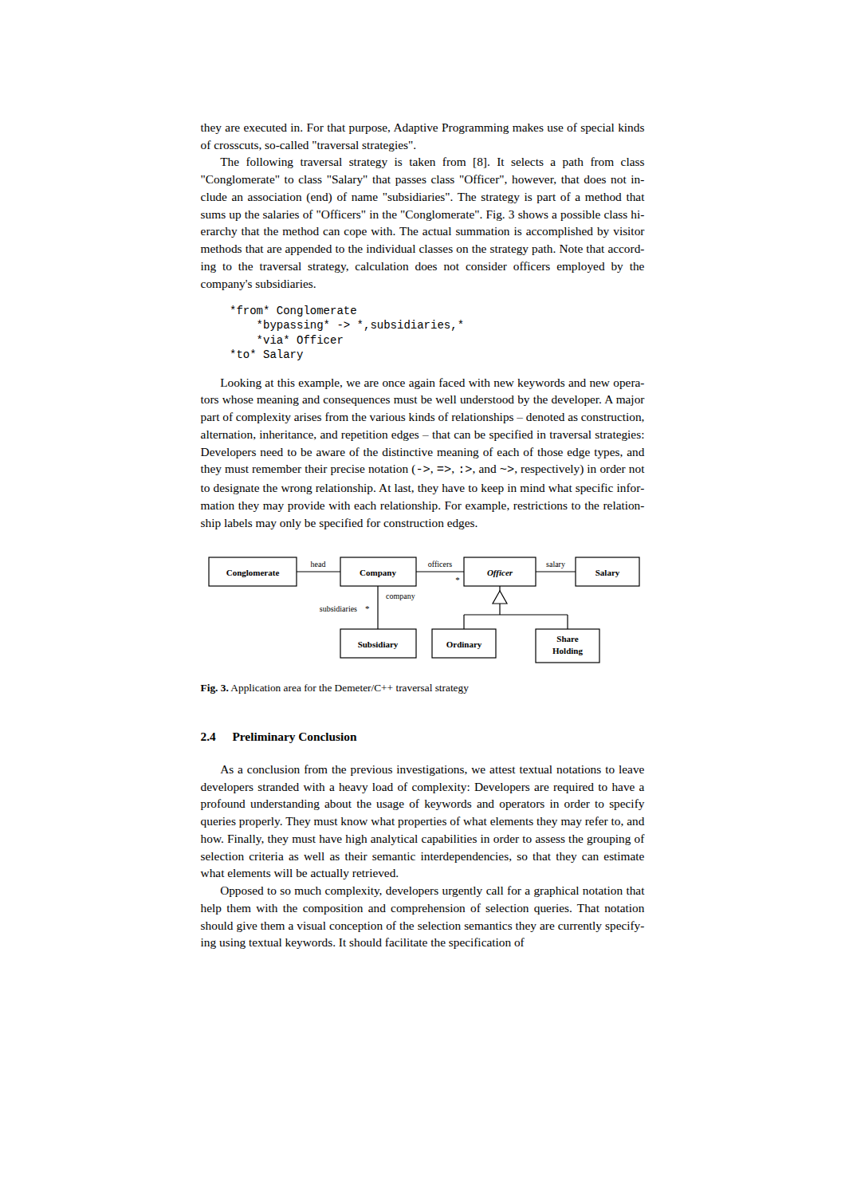they are executed in. For that purpose, Adaptive Programming makes use of special kinds of crosscuts, so-called "traversal strategies".
The following traversal strategy is taken from [8]. It selects a path from class "Conglomerate" to class "Salary" that passes class "Officer", however, that does not include an association (end) of name "subsidiaries". The strategy is part of a method that sums up the salaries of "Officers" in the "Conglomerate". Fig. 3 shows a possible class hierarchy that the method can cope with. The actual summation is accomplished by visitor methods that are appended to the individual classes on the strategy path. Note that according to the traversal strategy, calculation does not consider officers employed by the company's subsidiaries.
*from* Conglomerate
    *bypassing* -> *,subsidiaries,*
    *via* Officer
*to* Salary
Looking at this example, we are once again faced with new keywords and new operators whose meaning and consequences must be well understood by the developer. A major part of complexity arises from the various kinds of relationships – denoted as construction, alternation, inheritance, and repetition edges – that can be specified in traversal strategies: Developers need to be aware of the distinctive meaning of each of those edge types, and they must remember their precise notation (->, =>, :>, and ~>, respectively) in order not to designate the wrong relationship. At last, they have to keep in mind what specific information they may provide with each relationship. For example, restrictions to the relationship labels may only be specified for construction edges.
Conglomerate Company Officer Salary head officers * salary subsidiaries * company Subsidiary Ordinary Share Holding
Fig. 3. Application area for the Demeter/C++ traversal strategy
2.4 Preliminary Conclusion
As a conclusion from the previous investigations, we attest textual notations to leave developers stranded with a heavy load of complexity: Developers are required to have a profound understanding about the usage of keywords and operators in order to specify queries properly. They must know what properties of what elements they may refer to, and how. Finally, they must have high analytical capabilities in order to assess the grouping of selection criteria as well as their semantic interdependencies, so that they can estimate what elements will be actually retrieved.
Opposed to so much complexity, developers urgently call for a graphical notation that help them with the composition and comprehension of selection queries. That notation should give them a visual conception of the selection semantics they are currently specifying using textual keywords. It should facilitate the specification of